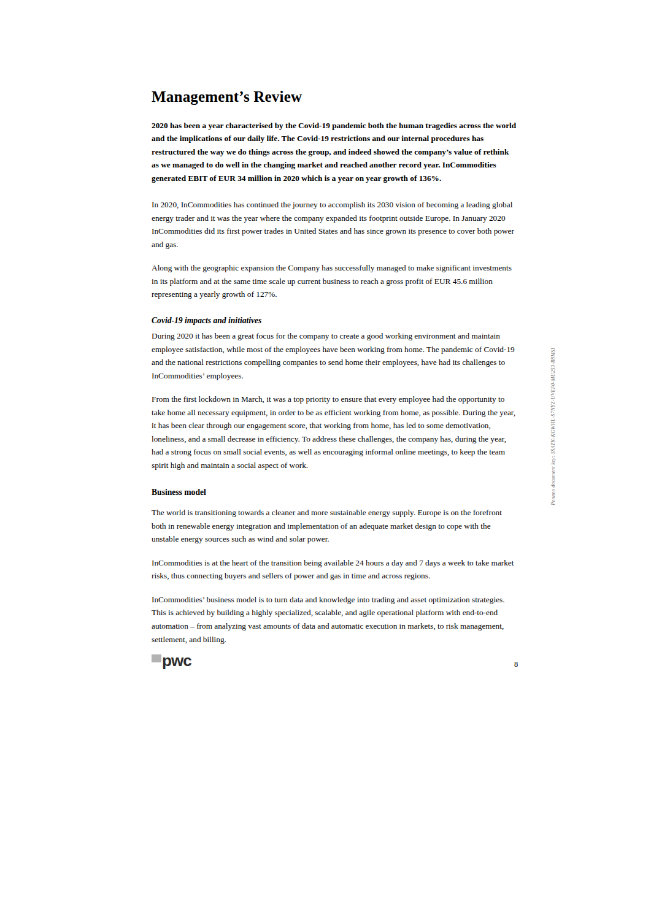Management’s Review
2020 has been a year characterised by the Covid-19 pandemic both the human tragedies across the world and the implications of our daily life. The Covid-19 restrictions and our internal procedures has restructured the way we do things across the group, and indeed showed the company’s value of rethink as we managed to do well in the changing market and reached another record year. InCommodities generated EBIT of EUR 34 million in 2020 which is a year on year growth of 136%.
In 2020, InCommodities has continued the journey to accomplish its 2030 vision of becoming a leading global energy trader and it was the year where the company expanded its footprint outside Europe. In January 2020 InCommodities did its first power trades in United States and has since grown its presence to cover both power and gas.
Along with the geographic expansion the Company has successfully managed to make significant investments in its platform and at the same time scale up current business to reach a gross profit of EUR 45.6 million representing a yearly growth of 127%.
Covid-19 impacts and initiatives
During 2020 it has been a great focus for the company to create a good working environment and maintain employee satisfaction, while most of the employees have been working from home. The pandemic of Covid-19 and the national restrictions compelling companies to send home their employees, have had its challenges to InCommodities’ employees.
From the first lockdown in March, it was a top priority to ensure that every employee had the opportunity to take home all necessary equipment, in order to be as efficient working from home, as possible. During the year, it has been clear through our engagement score, that working from home, has led to some demotivation, loneliness, and a small decrease in efficiency. To address these challenges, the company has, during the year, had a strong focus on small social events, as well as encouraging informal online meetings, to keep the team spirit high and maintain a social aspect of work.
Business model
The world is transitioning towards a cleaner and more sustainable energy supply. Europe is on the forefront both in renewable energy integration and implementation of an adequate market design to cope with the unstable energy sources such as wind and solar power.
InCommodities is at the heart of the transition being available 24 hours a day and 7 days a week to take market risks, thus connecting buyers and sellers of power and gas in time and across regions.
InCommodities’ business model is to turn data and knowledge into trading and asset optimization strategies. This is achieved by building a highly specialized, scalable, and agile operational platform with end-to-end automation – from analyzing vast amounts of data and automatic execution in markets, to risk management, settlement, and billing.
Penneo document key: 5SATK-KGWHL-S7NYZ-UVEF0-MU253-B8MSI
pwc
8